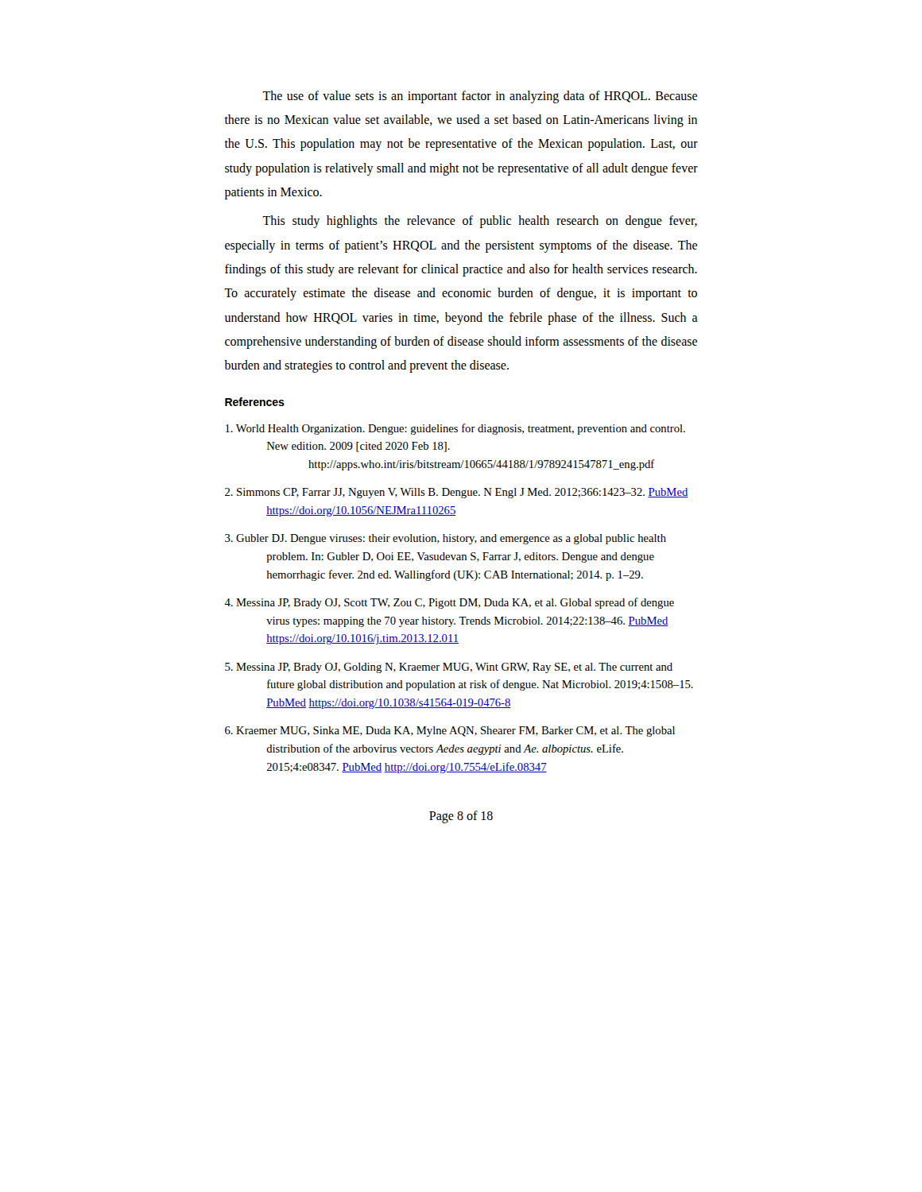The use of value sets is an important factor in analyzing data of HRQOL. Because there is no Mexican value set available, we used a set based on Latin-Americans living in the U.S. This population may not be representative of the Mexican population. Last, our study population is relatively small and might not be representative of all adult dengue fever patients in Mexico.
This study highlights the relevance of public health research on dengue fever, especially in terms of patient’s HRQOL and the persistent symptoms of the disease. The findings of this study are relevant for clinical practice and also for health services research. To accurately estimate the disease and economic burden of dengue, it is important to understand how HRQOL varies in time, beyond the febrile phase of the illness. Such a comprehensive understanding of burden of disease should inform assessments of the disease burden and strategies to control and prevent the disease.
References
1. World Health Organization. Dengue: guidelines for diagnosis, treatment, prevention and control. New edition. 2009 [cited 2020 Feb 18].http://apps.who.int/iris/bitstream/10665/44188/1/9789241547871_eng.pdf
2. Simmons CP, Farrar JJ, Nguyen V, Wills B. Dengue. N Engl J Med. 2012;366:1423–32. PubMed https://doi.org/10.1056/NEJMra1110265
3. Gubler DJ. Dengue viruses: their evolution, history, and emergence as a global public health problem. In: Gubler D, Ooi EE, Vasudevan S, Farrar J, editors. Dengue and dengue hemorrhagic fever. 2nd ed. Wallingford (UK): CAB International; 2014. p. 1–29.
4. Messina JP, Brady OJ, Scott TW, Zou C, Pigott DM, Duda KA, et al. Global spread of dengue virus types: mapping the 70 year history. Trends Microbiol. 2014;22:138–46. PubMed https://doi.org/10.1016/j.tim.2013.12.011
5. Messina JP, Brady OJ, Golding N, Kraemer MUG, Wint GRW, Ray SE, et al. The current and future global distribution and population at risk of dengue. Nat Microbiol. 2019;4:1508–15. PubMed https://doi.org/10.1038/s41564-019-0476-8
6. Kraemer MUG, Sinka ME, Duda KA, Mylne AQN, Shearer FM, Barker CM, et al. The global distribution of the arbovirus vectors Aedes aegypti and Ae. albopictus. eLife. 2015;4:e08347. PubMed http://doi.org/10.7554/eLife.08347
Page 8 of 18